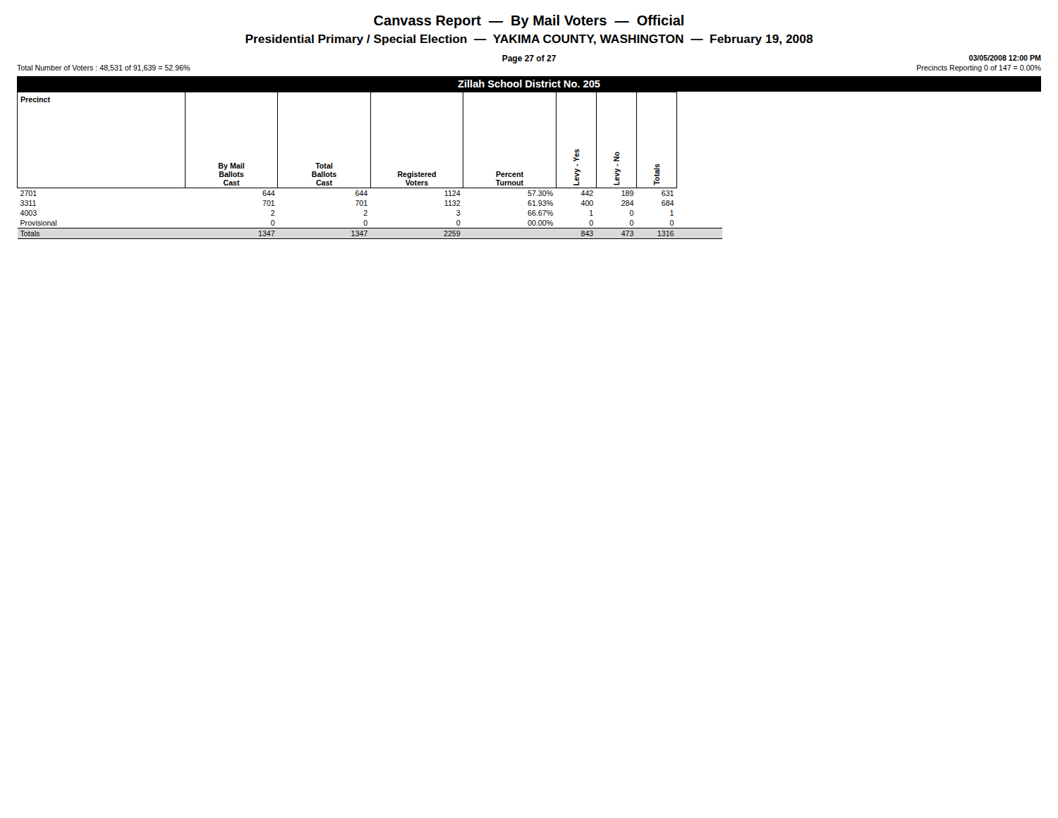Canvass Report — By Mail Voters — Official
Presidential Primary / Special Election — YAKIMA COUNTY, WASHINGTON — February 19, 2008
| | Page 27 of 27 | 03/05/2008 12:00 PM |
| Total Number of Voters : 48,531 of 91,639 = 52.96% | | Precincts Reporting 0 of 147 = 0.00% |
Zillah School District No. 205
| Precinct | By Mail Ballots Cast | Total Ballots Cast | Registered Voters | Percent Turnout | Levy - Yes | Levy - No | Totals | |
| --- | --- | --- | --- | --- | --- | --- | --- | --- |
| 2701 | 644 | 644 | 1124 | 57.30% | 442 | 189 | 631 | |
| 3311 | 701 | 701 | 1132 | 61.93% | 400 | 284 | 684 | |
| 4003 | 2 | 2 | 3 | 66.67% | 1 | 0 | 1 | |
| Provisional | 0 | 0 | 0 | 00.00% | 0 | 0 | 0 | |
| Totals | 1347 | 1347 | 2259 | | 843 | 473 | 1316 | |